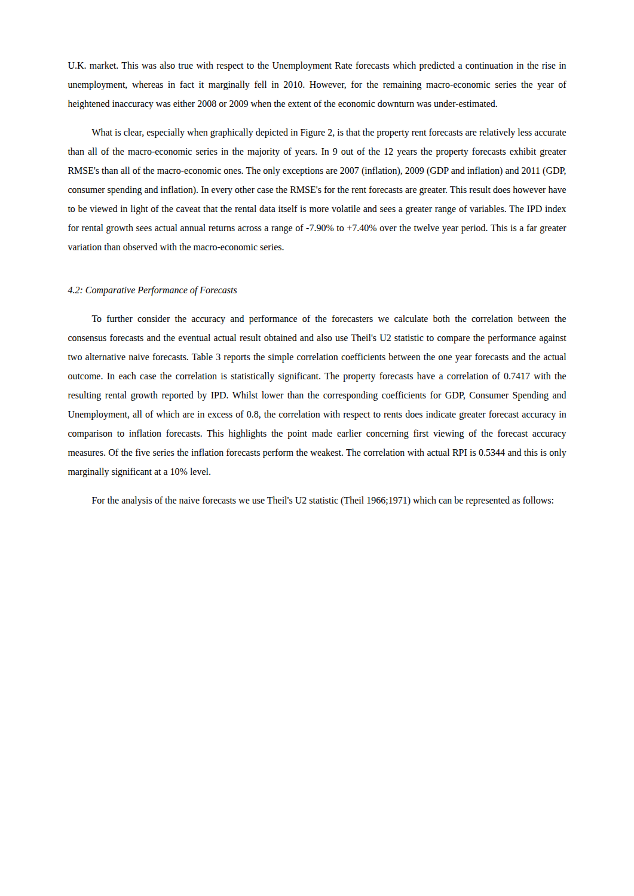U.K. market. This was also true with respect to the Unemployment Rate forecasts which predicted a continuation in the rise in unemployment, whereas in fact it marginally fell in 2010. However, for the remaining macro-economic series the year of heightened inaccuracy was either 2008 or 2009 when the extent of the economic downturn was under-estimated.
What is clear, especially when graphically depicted in Figure 2, is that the property rent forecasts are relatively less accurate than all of the macro-economic series in the majority of years. In 9 out of the 12 years the property forecasts exhibit greater RMSE's than all of the macro-economic ones. The only exceptions are 2007 (inflation), 2009 (GDP and inflation) and 2011 (GDP, consumer spending and inflation). In every other case the RMSE's for the rent forecasts are greater. This result does however have to be viewed in light of the caveat that the rental data itself is more volatile and sees a greater range of variables. The IPD index for rental growth sees actual annual returns across a range of -7.90% to +7.40% over the twelve year period. This is a far greater variation than observed with the macro-economic series.
4.2: Comparative Performance of Forecasts
To further consider the accuracy and performance of the forecasters we calculate both the correlation between the consensus forecasts and the eventual actual result obtained and also use Theil's U2 statistic to compare the performance against two alternative naive forecasts. Table 3 reports the simple correlation coefficients between the one year forecasts and the actual outcome. In each case the correlation is statistically significant. The property forecasts have a correlation of 0.7417 with the resulting rental growth reported by IPD. Whilst lower than the corresponding coefficients for GDP, Consumer Spending and Unemployment, all of which are in excess of 0.8, the correlation with respect to rents does indicate greater forecast accuracy in comparison to inflation forecasts. This highlights the point made earlier concerning first viewing of the forecast accuracy measures. Of the five series the inflation forecasts perform the weakest. The correlation with actual RPI is 0.5344 and this is only marginally significant at a 10% level.
For the analysis of the naive forecasts we use Theil's U2 statistic (Theil 1966;1971) which can be represented as follows: